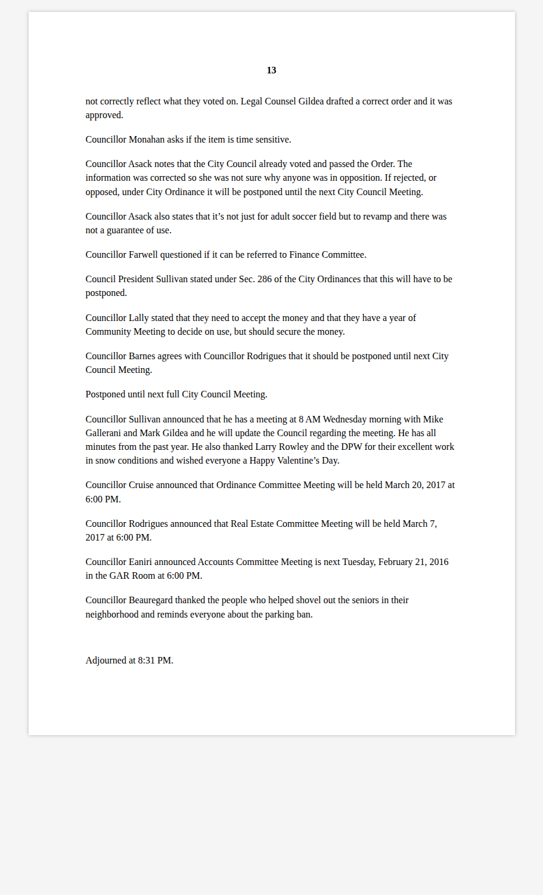13
not correctly reflect what they voted on. Legal Counsel Gildea drafted a correct order and it was approved.
Councillor Monahan asks if the item is time sensitive.
Councillor Asack notes that the City Council already voted and passed the Order. The information was corrected so she was not sure why anyone was in opposition. If rejected, or opposed, under City Ordinance it will be postponed until the next City Council Meeting.
Councillor Asack also states that it’s not just for adult soccer field but to revamp and there was not a guarantee of use.
Councillor Farwell questioned if it can be referred to Finance Committee.
Council President Sullivan stated under Sec. 286 of the City Ordinances that this will have to be postponed.
Councillor Lally stated that they need to accept the money and that they have a year of Community Meeting to decide on use, but should secure the money.
Councillor Barnes agrees with Councillor Rodrigues that it should be postponed until next City Council Meeting.
Postponed until next full City Council Meeting.
Councillor Sullivan announced that he has a meeting at 8 AM Wednesday morning with Mike Gallerani and Mark Gildea and he will update the Council regarding the meeting. He has all minutes from the past year. He also thanked Larry Rowley and the DPW for their excellent work in snow conditions and wished everyone a Happy Valentine’s Day.
Councillor Cruise announced that Ordinance Committee Meeting will be held March 20, 2017 at 6:00 PM.
Councillor Rodrigues announced that Real Estate Committee Meeting will be held March 7, 2017 at 6:00 PM.
Councillor Eaniri announced Accounts Committee Meeting is next Tuesday, February 21, 2016 in the GAR Room at 6:00 PM.
Councillor Beauregard thanked the people who helped shovel out the seniors in their neighborhood and reminds everyone about the parking ban.
Adjourned at 8:31 PM.